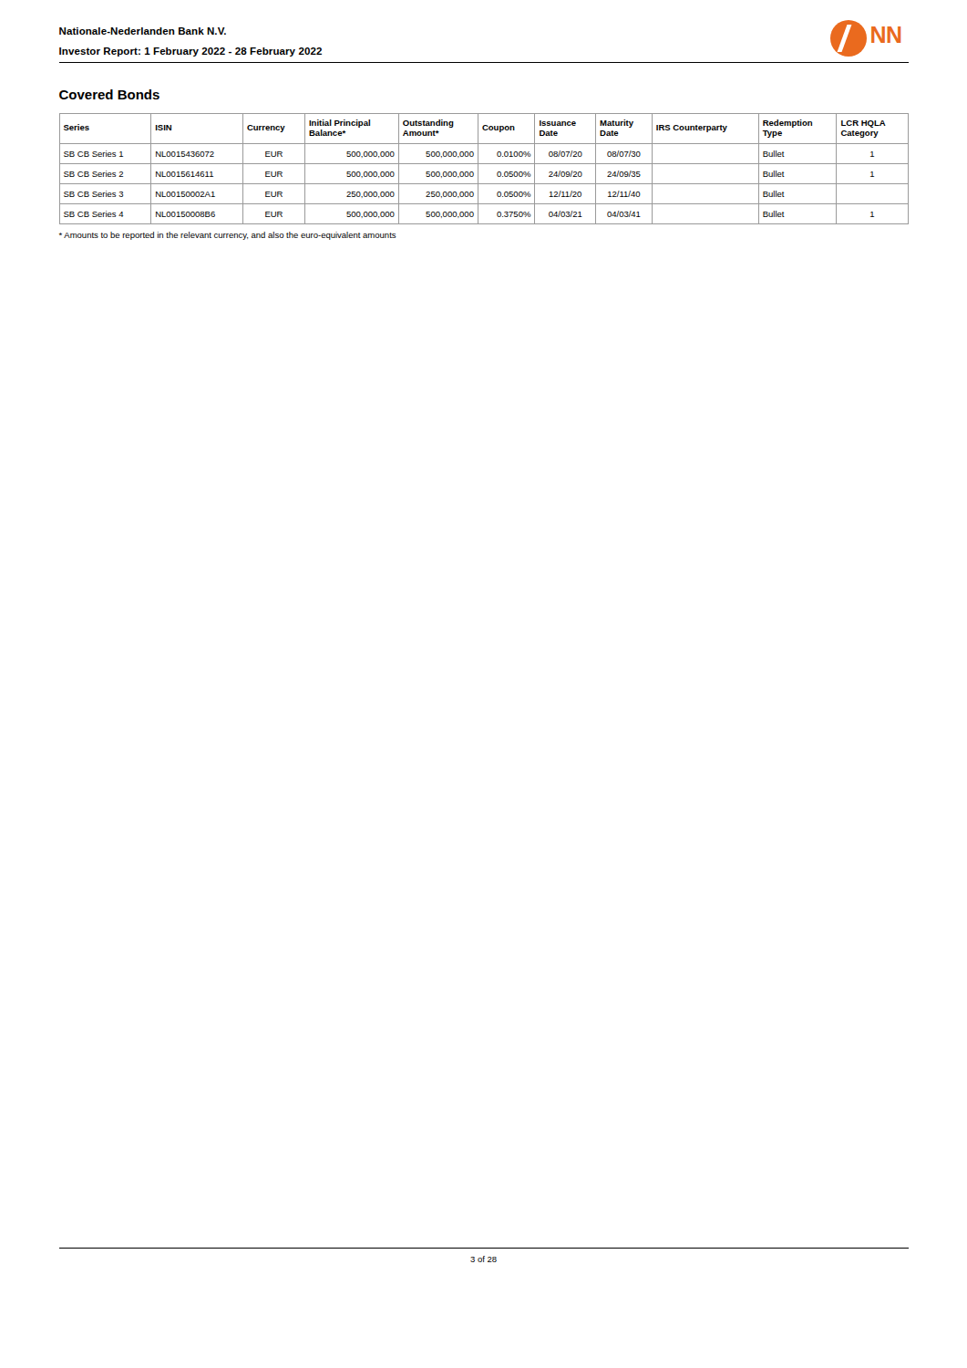NN
Nationale-Nederlanden Bank N.V.
Investor Report: 1 February 2022 - 28 February 2022
Covered Bonds
| Series | ISIN | Currency | Initial Principal Balance* | Outstanding Amount* | Coupon | Issuance Date | Maturity Date | IRS Counterparty | Redemption Type | LCR HQLA Category |
| --- | --- | --- | --- | --- | --- | --- | --- | --- | --- | --- |
| SB CB Series 1 | NL0015436072 | EUR | 500,000,000 | 500,000,000 | 0.0100% | 08/07/20 | 08/07/30 | | Bullet | 1 |
| SB CB Series 2 | NL0015614611 | EUR | 500,000,000 | 500,000,000 | 0.0500% | 24/09/20 | 24/09/35 | | Bullet | 1 |
| SB CB Series 3 | NL00150002A1 | EUR | 250,000,000 | 250,000,000 | 0.0500% | 12/11/20 | 12/11/40 | | Bullet | |
| SB CB Series 4 | NL00150008B6 | EUR | 500,000,000 | 500,000,000 | 0.3750% | 04/03/21 | 04/03/41 | | Bullet | 1 |
* Amounts to be reported in the relevant currency, and also the euro-equivalent amounts
3 of 28